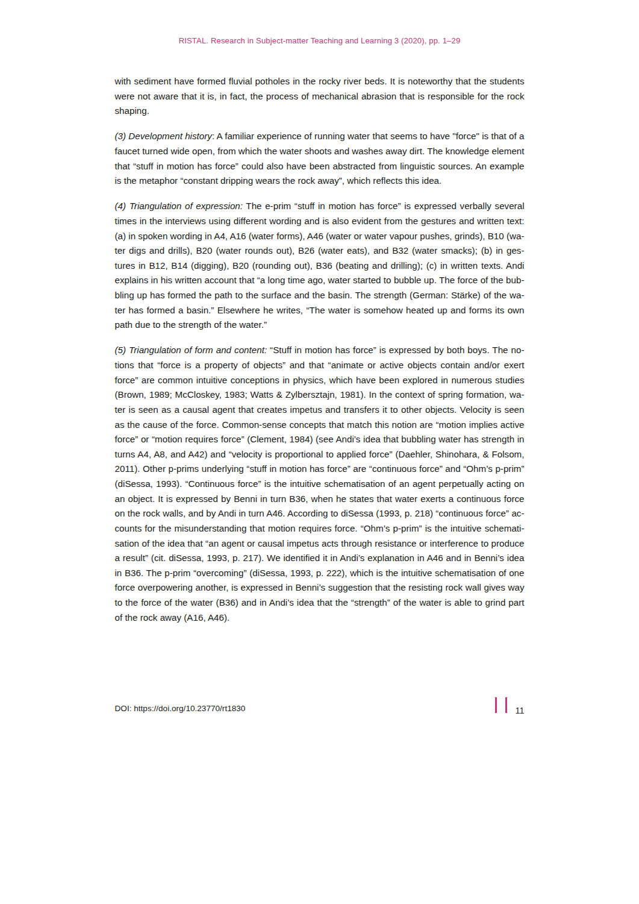RISTAL. Research in Subject-matter Teaching and Learning 3 (2020), pp. 1–29
with sediment have formed fluvial potholes in the rocky river beds. It is noteworthy that the students were not aware that it is, in fact, the process of mechanical abrasion that is responsible for the rock shaping.
(3) Development history: A familiar experience of running water that seems to have "force" is that of a faucet turned wide open, from which the water shoots and washes away dirt. The knowledge element that “stuff in motion has force” could also have been abstracted from linguistic sources. An example is the metaphor “constant dripping wears the rock away”, which reflects this idea.
(4) Triangulation of expression: The e-prim “stuff in motion has force” is expressed verbally several times in the interviews using different wording and is also evident from the gestures and written text: (a) in spoken wording in A4, A16 (water forms), A46 (water or water vapour pushes, grinds), B10 (water digs and drills), B20 (water rounds out), B26 (water eats), and B32 (water smacks); (b) in gestures in B12, B14 (digging), B20 (rounding out), B36 (beating and drilling); (c) in written texts. Andi explains in his written account that “a long time ago, water started to bubble up. The force of the bubbling up has formed the path to the surface and the basin. The strength (German: Stärke) of the water has formed a basin.” Elsewhere he writes, “The water is somehow heated up and forms its own path due to the strength of the water.”
(5) Triangulation of form and content: “Stuff in motion has force” is expressed by both boys. The notions that “force is a property of objects” and that “animate or active objects contain and/or exert force” are common intuitive conceptions in physics, which have been explored in numerous studies (Brown, 1989; McCloskey, 1983; Watts & Zylbersztajn, 1981). In the context of spring formation, water is seen as a causal agent that creates impetus and transfers it to other objects. Velocity is seen as the cause of the force. Common-sense concepts that match this notion are “motion implies active force” or “motion requires force” (Clement, 1984) (see Andi’s idea that bubbling water has strength in turns A4, A8, and A42) and “velocity is proportional to applied force” (Daehler, Shinohara, & Folsom, 2011). Other p-prims underlying “stuff in motion has force” are “continuous force” and “Ohm’s p-prim” (diSessa, 1993). “Continuous force” is the intuitive schematisation of an agent perpetually acting on an object. It is expressed by Benni in turn B36, when he states that water exerts a continuous force on the rock walls, and by Andi in turn A46. According to diSessa (1993, p. 218) “continuous force” accounts for the misunderstanding that motion requires force. “Ohm’s p-prim” is the intuitive schematisation of the idea that “an agent or causal impetus acts through resistance or interference to produce a result” (cit. diSessa, 1993, p. 217). We identified it in Andi’s explanation in A46 and in Benni’s idea in B36. The p-prim “overcoming” (diSessa, 1993, p. 222), which is the intuitive schematisation of one force overpowering another, is expressed in Benni’s suggestion that the resisting rock wall gives way to the force of the water (B36) and in Andi’s idea that the “strength” of the water is able to grind part of the rock away (A16, A46).
DOI: https://doi.org/10.23770/rt1830
11